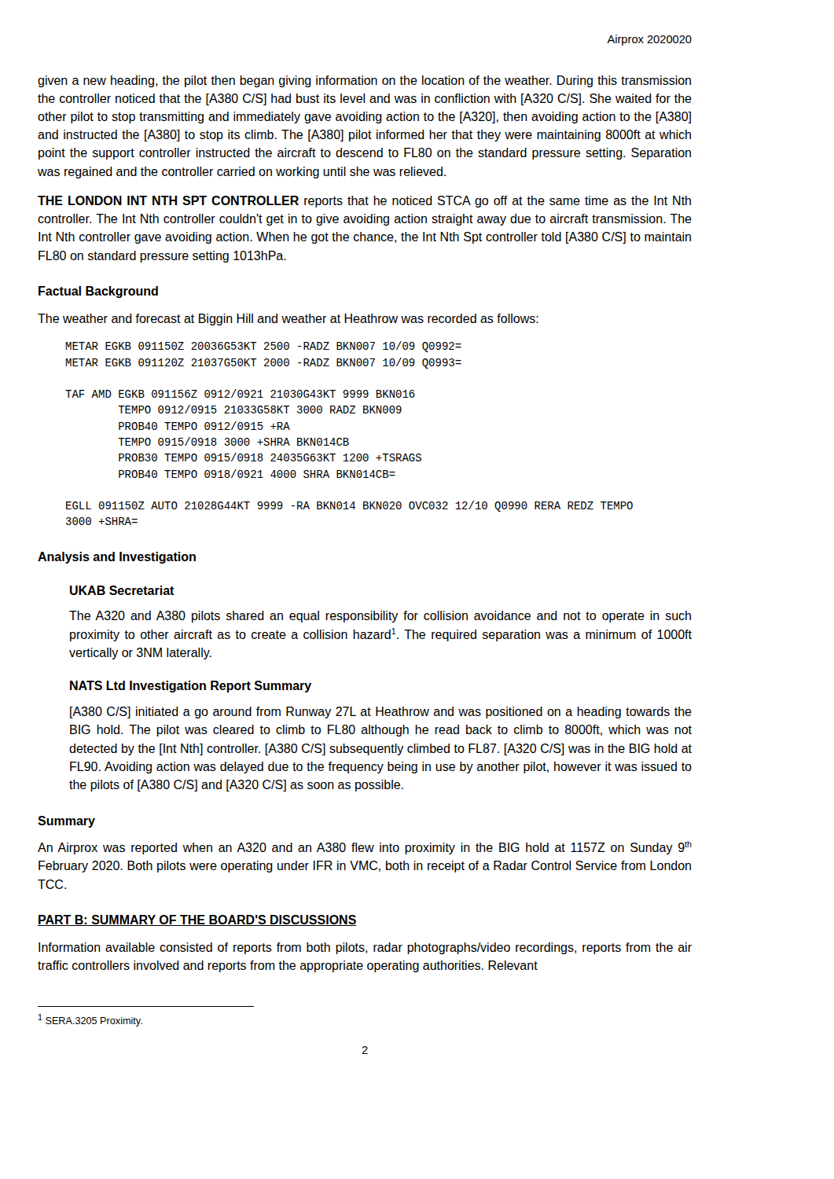Airprox 2020020
given a new heading, the pilot then began giving information on the location of the weather. During this transmission the controller noticed that the [A380 C/S] had bust its level and was in confliction with [A320 C/S]. She waited for the other pilot to stop transmitting and immediately gave avoiding action to the [A320], then avoiding action to the [A380] and instructed the [A380] to stop its climb. The [A380] pilot informed her that they were maintaining 8000ft at which point the support controller instructed the aircraft to descend to FL80 on the standard pressure setting. Separation was regained and the controller carried on working until she was relieved.
THE LONDON INT NTH SPT CONTROLLER reports that he noticed STCA go off at the same time as the Int Nth controller. The Int Nth controller couldn't get in to give avoiding action straight away due to aircraft transmission. The Int Nth controller gave avoiding action. When he got the chance, the Int Nth Spt controller told [A380 C/S] to maintain FL80 on standard pressure setting 1013hPa.
Factual Background
The weather and forecast at Biggin Hill and weather at Heathrow was recorded as follows:
METAR EGKB 091150Z 20036G53KT 2500 -RADZ BKN007 10/09 Q0992=
METAR EGKB 091120Z 21037G50KT 2000 -RADZ BKN007 10/09 Q0993=

TAF AMD EGKB 091156Z 0912/0921 21030G43KT 9999 BKN016
        TEMPO 0912/0915 21033G58KT 3000 RADZ BKN009
        PROB40 TEMPO 0912/0915 +RA
        TEMPO 0915/0918 3000 +SHRA BKN014CB
        PROB30 TEMPO 0915/0918 24035G63KT 1200 +TSRAGS
        PROB40 TEMPO 0918/0921 4000 SHRA BKN014CB=

EGLL 091150Z AUTO 21028G44KT 9999 -RA BKN014 BKN020 OVC032 12/10 Q0990 RERA REDZ TEMPO
3000 +SHRA=
Analysis and Investigation
UKAB Secretariat
The A320 and A380 pilots shared an equal responsibility for collision avoidance and not to operate in such proximity to other aircraft as to create a collision hazard1. The required separation was a minimum of 1000ft vertically or 3NM laterally.
NATS Ltd Investigation Report Summary
[A380 C/S] initiated a go around from Runway 27L at Heathrow and was positioned on a heading towards the BIG hold. The pilot was cleared to climb to FL80 although he read back to climb to 8000ft, which was not detected by the [Int Nth] controller. [A380 C/S] subsequently climbed to FL87. [A320 C/S] was in the BIG hold at FL90. Avoiding action was delayed due to the frequency being in use by another pilot, however it was issued to the pilots of [A380 C/S] and [A320 C/S] as soon as possible.
Summary
An Airprox was reported when an A320 and an A380 flew into proximity in the BIG hold at 1157Z on Sunday 9th February 2020. Both pilots were operating under IFR in VMC, both in receipt of a Radar Control Service from London TCC.
PART B: SUMMARY OF THE BOARD'S DISCUSSIONS
Information available consisted of reports from both pilots, radar photographs/video recordings, reports from the air traffic controllers involved and reports from the appropriate operating authorities. Relevant
1 SERA.3205 Proximity.
2